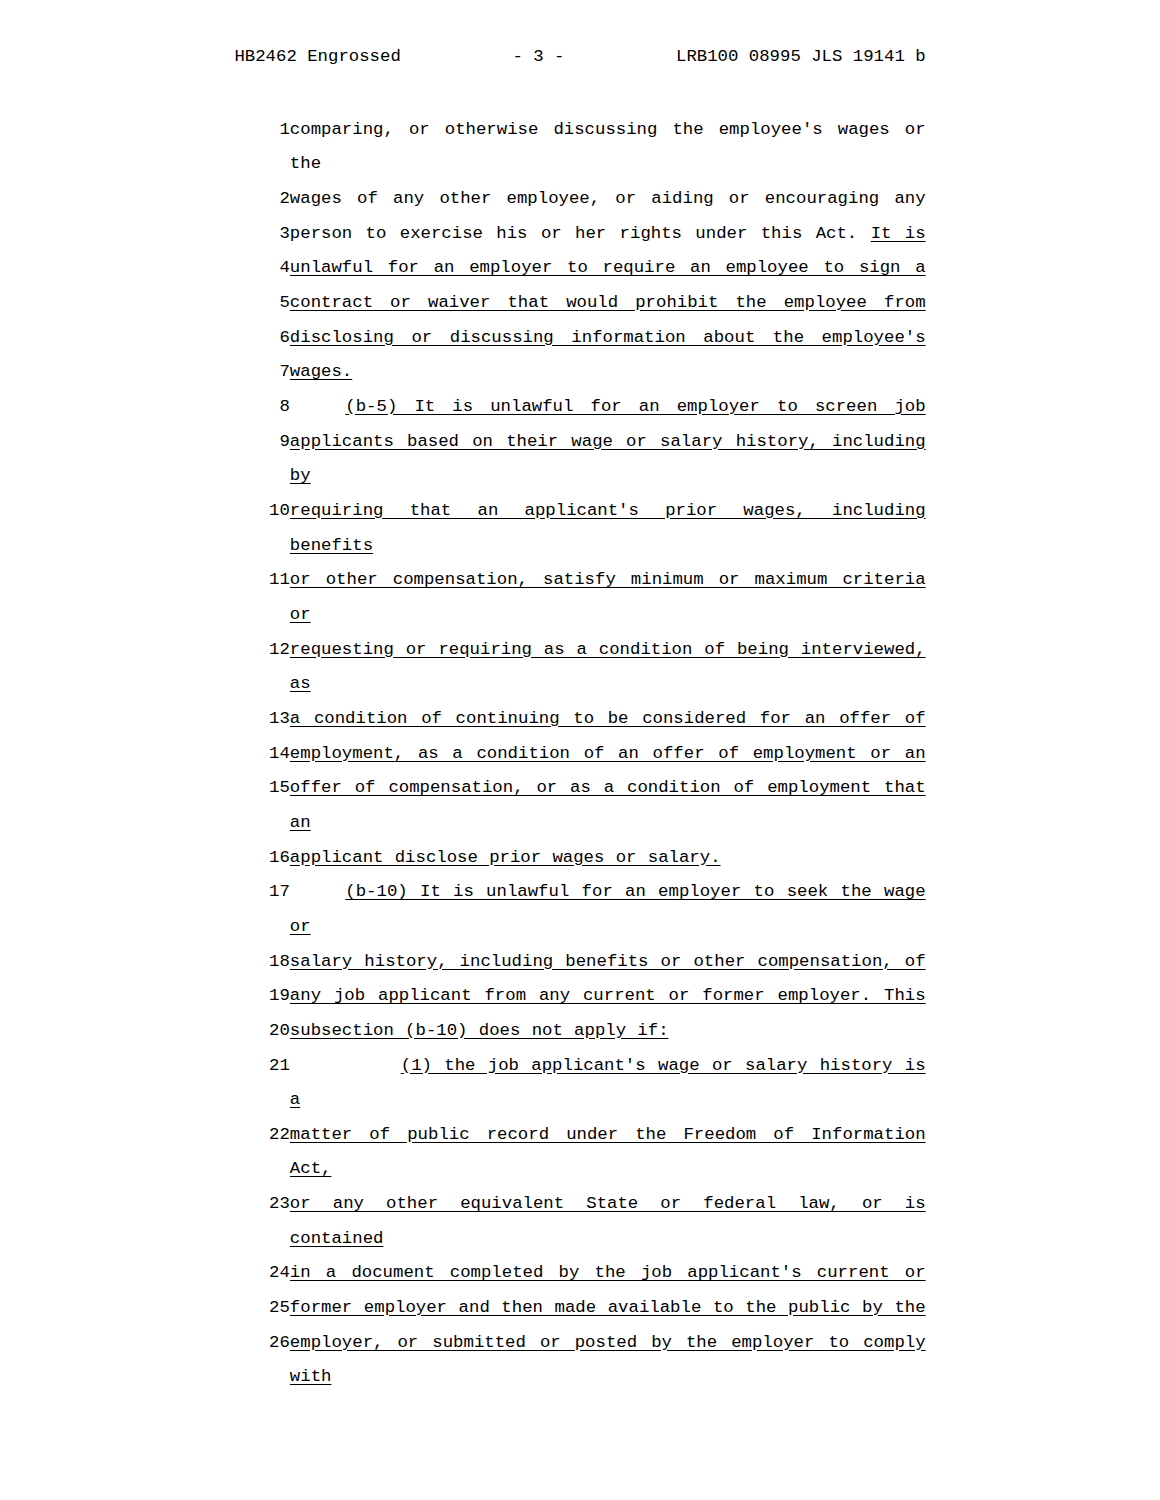HB2462 Engrossed - 3 - LRB100 08995 JLS 19141 b
| 1 | comparing, or otherwise discussing the employee's wages or the |
| 2 | wages of any other employee, or aiding or encouraging any |
| 3 | person to exercise his or her rights under this Act. It is |
| 4 | unlawful for an employer to require an employee to sign a |
| 5 | contract or waiver that would prohibit the employee from |
| 6 | disclosing or discussing information about the employee's |
| 7 | wages. |
| 8 | (b-5) It is unlawful for an employer to screen job |
| 9 | applicants based on their wage or salary history, including by |
| 10 | requiring that an applicant's prior wages, including benefits |
| 11 | or other compensation, satisfy minimum or maximum criteria or |
| 12 | requesting or requiring as a condition of being interviewed, as |
| 13 | a condition of continuing to be considered for an offer of |
| 14 | employment, as a condition of an offer of employment or an |
| 15 | offer of compensation, or as a condition of employment that an |
| 16 | applicant disclose prior wages or salary. |
| 17 | (b-10) It is unlawful for an employer to seek the wage or |
| 18 | salary history, including benefits or other compensation, of |
| 19 | any job applicant from any current or former employer. This |
| 20 | subsection (b-10) does not apply if: |
| 21 | (1) the job applicant's wage or salary history is a |
| 22 | matter of public record under the Freedom of Information Act, |
| 23 | or any other equivalent State or federal law, or is contained |
| 24 | in a document completed by the job applicant's current or |
| 25 | former employer and then made available to the public by the |
| 26 | employer, or submitted or posted by the employer to comply with |